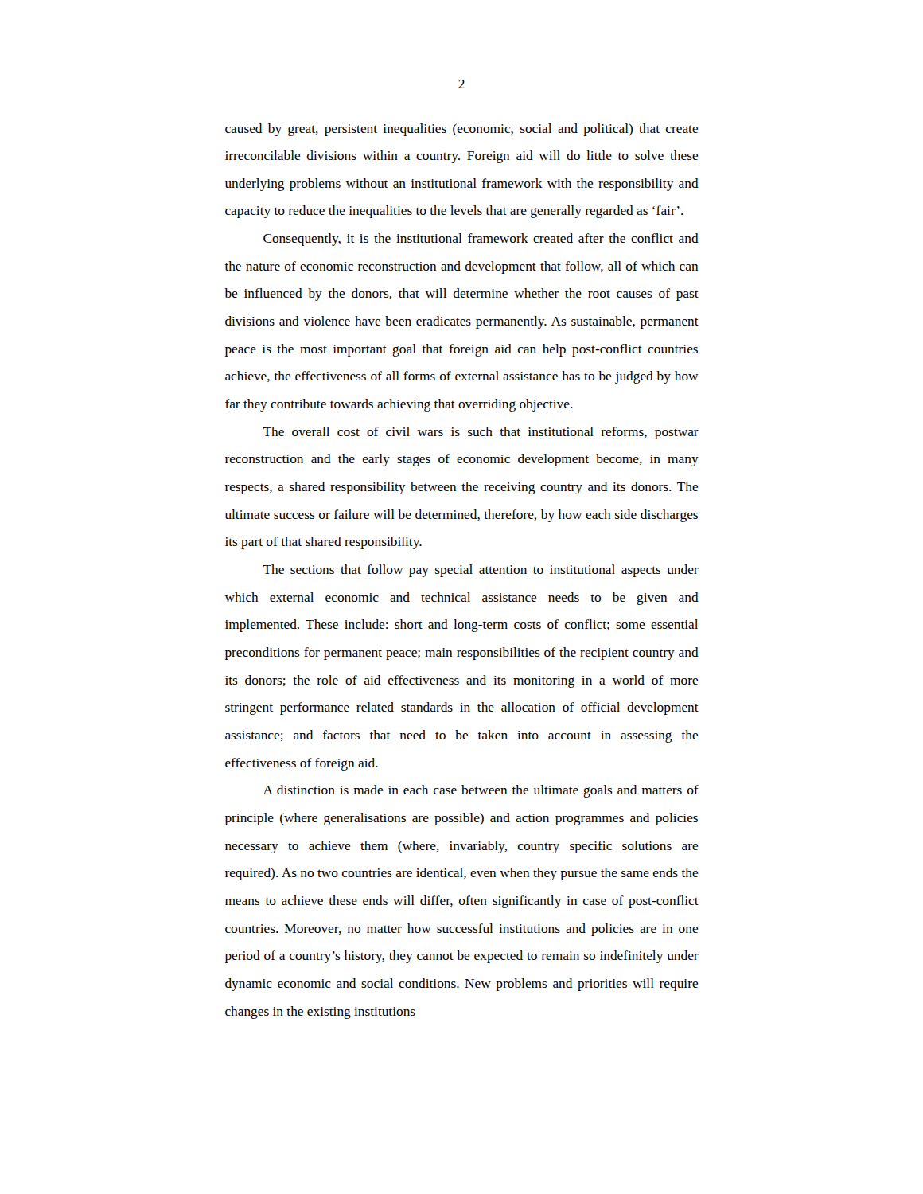2
caused by great, persistent inequalities (economic, social and political) that create irreconcilable divisions within a country. Foreign aid will do little to solve these underlying problems without an institutional framework with the responsibility and capacity to reduce the inequalities to the levels that are generally regarded as ‘fair’.
Consequently, it is the institutional framework created after the conflict and the nature of economic reconstruction and development that follow, all of which can be influenced by the donors, that will determine whether the root causes of past divisions and violence have been eradicates permanently. As sustainable, permanent peace is the most important goal that foreign aid can help post-conflict countries achieve, the effectiveness of all forms of external assistance has to be judged by how far they contribute towards achieving that overriding objective.
The overall cost of civil wars is such that institutional reforms, postwar reconstruction and the early stages of economic development become, in many respects, a shared responsibility between the receiving country and its donors. The ultimate success or failure will be determined, therefore, by how each side discharges its part of that shared responsibility.
The sections that follow pay special attention to institutional aspects under which external economic and technical assistance needs to be given and implemented. These include: short and long-term costs of conflict; some essential preconditions for permanent peace; main responsibilities of the recipient country and its donors; the role of aid effectiveness and its monitoring in a world of more stringent performance related standards in the allocation of official development assistance; and factors that need to be taken into account in assessing the effectiveness of foreign aid.
A distinction is made in each case between the ultimate goals and matters of principle (where generalisations are possible) and action programmes and policies necessary to achieve them (where, invariably, country specific solutions are required). As no two countries are identical, even when they pursue the same ends the means to achieve these ends will differ, often significantly in case of post-conflict countries. Moreover, no matter how successful institutions and policies are in one period of a country’s history, they cannot be expected to remain so indefinitely under dynamic economic and social conditions. New problems and priorities will require changes in the existing institutions